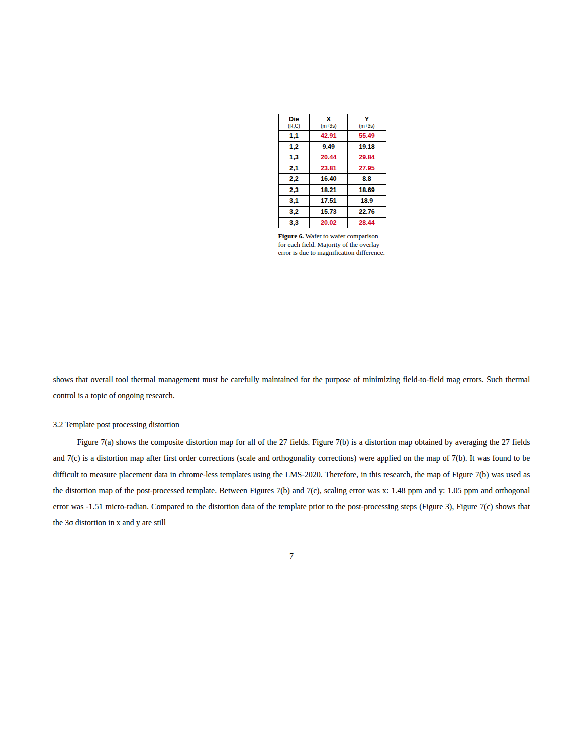| Die (R,C) | X (m+3s) | Y (m+3s) |
| --- | --- | --- |
| 1,1 | 42.91 | 55.49 |
| 1,2 | 9.49 | 19.18 |
| 1,3 | 20.44 | 29.84 |
| 2,1 | 23.81 | 27.95 |
| 2,2 | 16.40 | 8.8 |
| 2,3 | 18.21 | 18.69 |
| 3,1 | 17.51 | 18.9 |
| 3,2 | 15.73 | 22.76 |
| 3,3 | 20.02 | 28.44 |
Figure 6. Wafer to wafer comparison for each field. Majority of the overlay error is due to magnification difference.
shows that overall tool thermal management must be carefully maintained for the purpose of minimizing field-to-field mag errors. Such thermal control is a topic of ongoing research.
3.2 Template post processing distortion
Figure 7(a) shows the composite distortion map for all of the 27 fields. Figure 7(b) is a distortion map obtained by averaging the 27 fields and 7(c) is a distortion map after first order corrections (scale and orthogonality corrections) were applied on the map of 7(b). It was found to be difficult to measure placement data in chrome-less templates using the LMS-2020. Therefore, in this research, the map of Figure 7(b) was used as the distortion map of the post-processed template. Between Figures 7(b) and 7(c), scaling error was x: 1.48 ppm and y: 1.05 ppm and orthogonal error was -1.51 micro-radian. Compared to the distortion data of the template prior to the post-processing steps (Figure 3), Figure 7(c) shows that the 3σ distortion in x and y are still
7